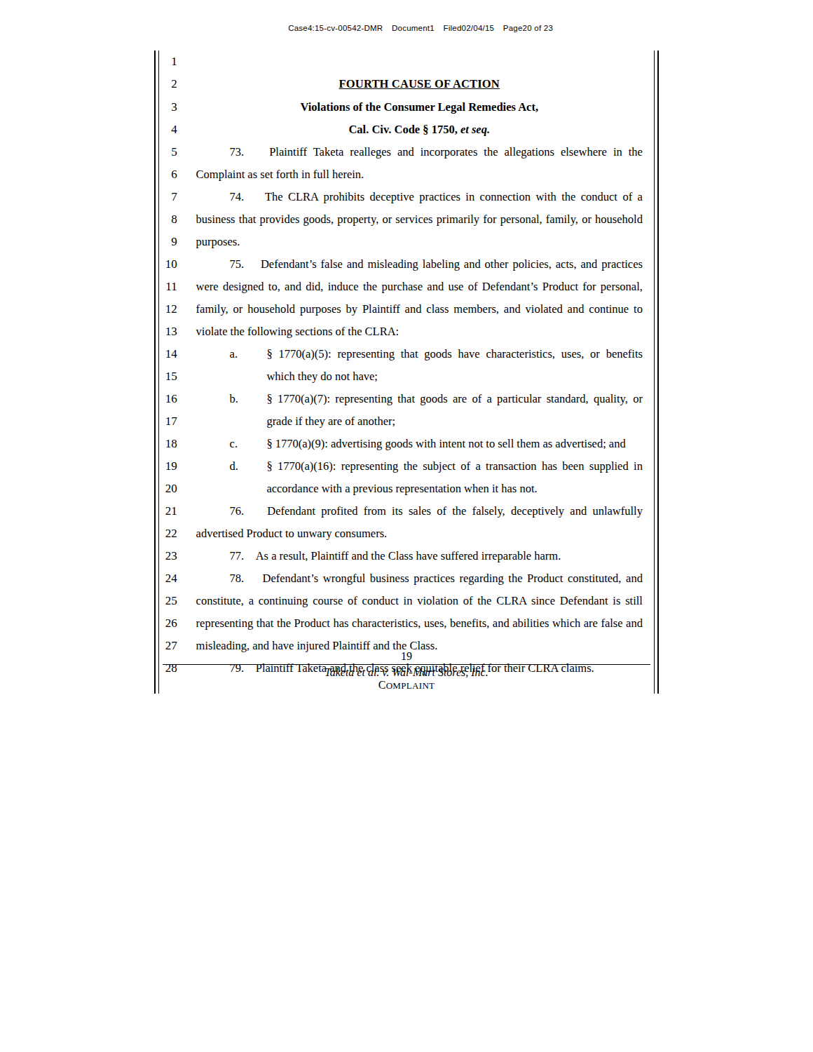Case4:15-cv-00542-DMR Document1 Filed02/04/15 Page20 of 23
1
2
3
4
5
6
7
8
9
10
11
12
13
14
15
16
17
18
19
20
21
22
23
24
25
26
27
28
FOURTH CAUSE OF ACTION
Violations of the Consumer Legal Remedies Act,
Cal. Civ. Code § 1750, et seq.
73. Plaintiff Taketa realleges and incorporates the allegations elsewhere in the Complaint as set forth in full herein.
74. The CLRA prohibits deceptive practices in connection with the conduct of a business that provides goods, property, or services primarily for personal, family, or household purposes.
75. Defendant’s false and misleading labeling and other policies, acts, and practices were designed to, and did, induce the purchase and use of Defendant’s Product for personal, family, or household purposes by Plaintiff and class members, and violated and continue to violate the following sections of the CLRA:
a.§ 1770(a)(5): representing that goods have characteristics, uses, or benefits which they do not have;
b.§ 1770(a)(7): representing that goods are of a particular standard, quality, or grade if they are of another;
c.§ 1770(a)(9): advertising goods with intent not to sell them as advertised; and
d.§ 1770(a)(16): representing the subject of a transaction has been supplied in accordance with a previous representation when it has not.
76. Defendant profited from its sales of the falsely, deceptively and unlawfully advertised Product to unwary consumers.
77. As a result, Plaintiff and the Class have suffered irreparable harm.
78. Defendant’s wrongful business practices regarding the Product constituted, and constitute, a continuing course of conduct in violation of the CLRA since Defendant is still representing that the Product has characteristics, uses, benefits, and abilities which are false and misleading, and have injured Plaintiff and the Class.
79. Plaintiff Taketa and the class seek equitable relief for their CLRA claims.
19
Taketa et al. v. Wal-Mart Stores, Inc.
COMPLAINT